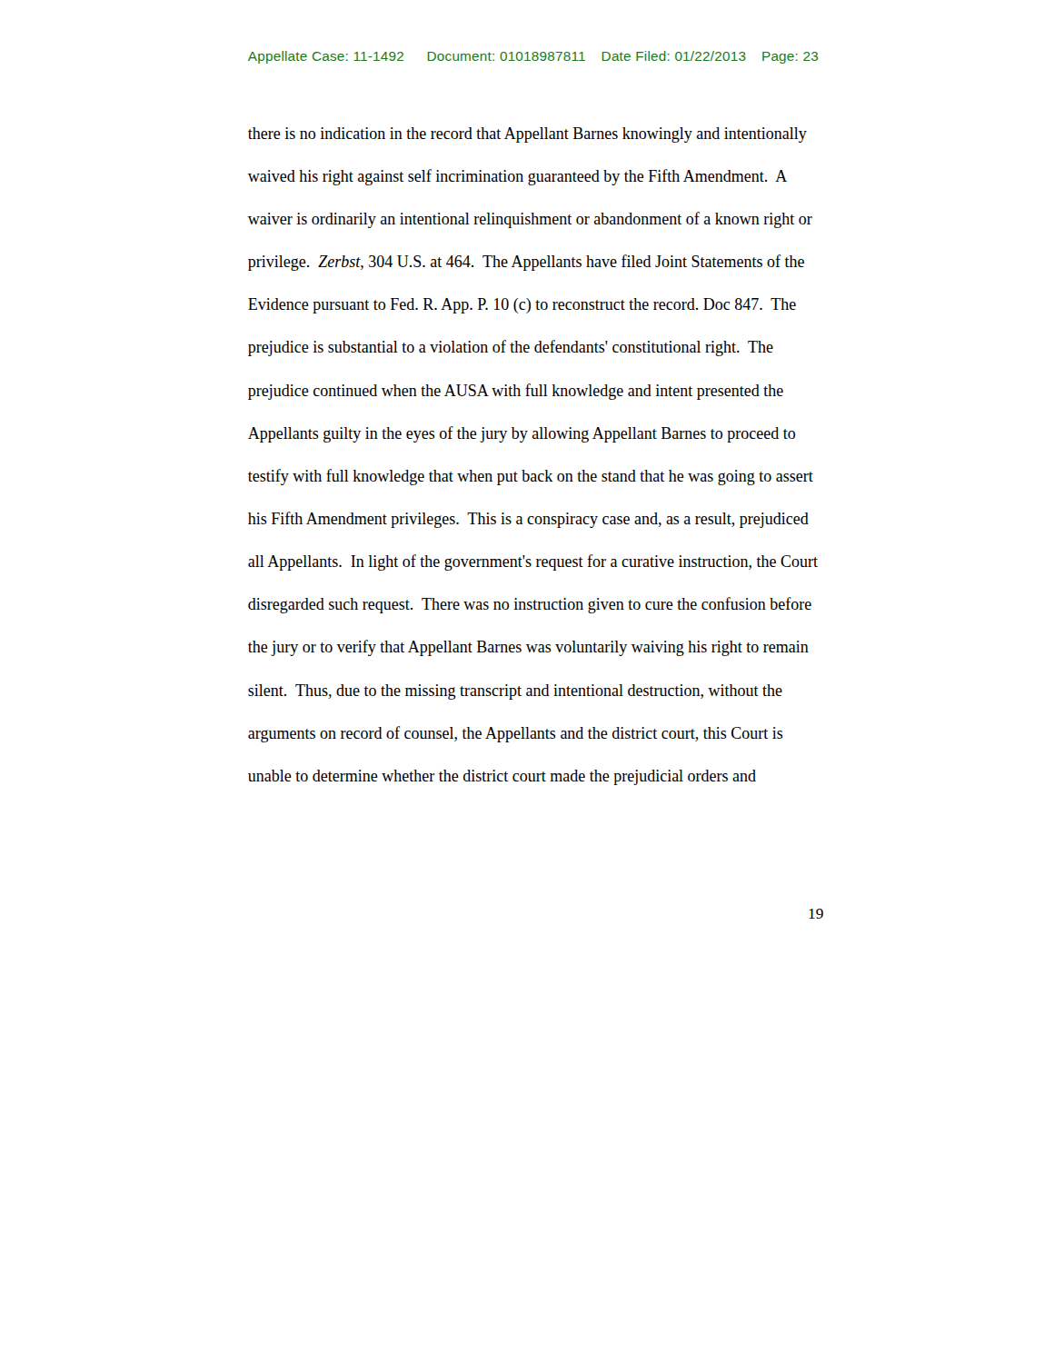Appellate Case: 11-1492 Document: 01018987811 Date Filed: 01/22/2013 Page: 23
there is no indication in the record that Appellant Barnes knowingly and intentionally waived his right against self incrimination guaranteed by the Fifth Amendment. A waiver is ordinarily an intentional relinquishment or abandonment of a known right or privilege. Zerbst, 304 U.S. at 464. The Appellants have filed Joint Statements of the Evidence pursuant to Fed. R. App. P. 10 (c) to reconstruct the record. Doc 847. The prejudice is substantial to a violation of the defendants' constitutional right. The prejudice continued when the AUSA with full knowledge and intent presented the Appellants guilty in the eyes of the jury by allowing Appellant Barnes to proceed to testify with full knowledge that when put back on the stand that he was going to assert his Fifth Amendment privileges. This is a conspiracy case and, as a result, prejudiced all Appellants. In light of the government's request for a curative instruction, the Court disregarded such request. There was no instruction given to cure the confusion before the jury or to verify that Appellant Barnes was voluntarily waiving his right to remain silent. Thus, due to the missing transcript and intentional destruction, without the arguments on record of counsel, the Appellants and the district court, this Court is unable to determine whether the district court made the prejudicial orders and
19